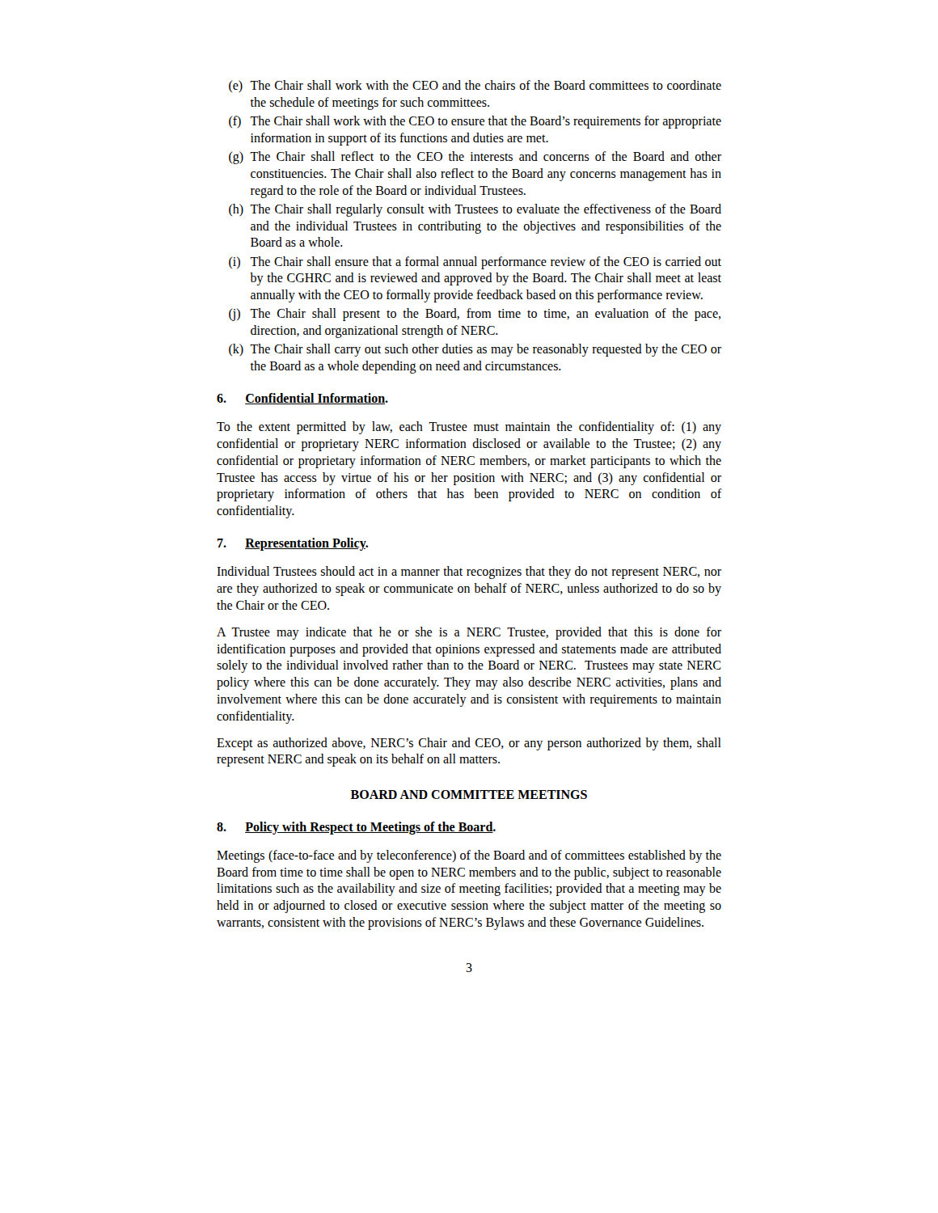(e) The Chair shall work with the CEO and the chairs of the Board committees to coordinate the schedule of meetings for such committees.
(f) The Chair shall work with the CEO to ensure that the Board’s requirements for appropriate information in support of its functions and duties are met.
(g) The Chair shall reflect to the CEO the interests and concerns of the Board and other constituencies. The Chair shall also reflect to the Board any concerns management has in regard to the role of the Board or individual Trustees.
(h) The Chair shall regularly consult with Trustees to evaluate the effectiveness of the Board and the individual Trustees in contributing to the objectives and responsibilities of the Board as a whole.
(i) The Chair shall ensure that a formal annual performance review of the CEO is carried out by the CGHRC and is reviewed and approved by the Board. The Chair shall meet at least annually with the CEO to formally provide feedback based on this performance review.
(j) The Chair shall present to the Board, from time to time, an evaluation of the pace, direction, and organizational strength of NERC.
(k) The Chair shall carry out such other duties as may be reasonably requested by the CEO or the Board as a whole depending on need and circumstances.
6. Confidential Information.
To the extent permitted by law, each Trustee must maintain the confidentiality of: (1) any confidential or proprietary NERC information disclosed or available to the Trustee; (2) any confidential or proprietary information of NERC members, or market participants to which the Trustee has access by virtue of his or her position with NERC; and (3) any confidential or proprietary information of others that has been provided to NERC on condition of confidentiality.
7. Representation Policy.
Individual Trustees should act in a manner that recognizes that they do not represent NERC, nor are they authorized to speak or communicate on behalf of NERC, unless authorized to do so by the Chair or the CEO.
A Trustee may indicate that he or she is a NERC Trustee, provided that this is done for identification purposes and provided that opinions expressed and statements made are attributed solely to the individual involved rather than to the Board or NERC. Trustees may state NERC policy where this can be done accurately. They may also describe NERC activities, plans and involvement where this can be done accurately and is consistent with requirements to maintain confidentiality.
Except as authorized above, NERC’s Chair and CEO, or any person authorized by them, shall represent NERC and speak on its behalf on all matters.
BOARD AND COMMITTEE MEETINGS
8. Policy with Respect to Meetings of the Board.
Meetings (face-to-face and by teleconference) of the Board and of committees established by the Board from time to time shall be open to NERC members and to the public, subject to reasonable limitations such as the availability and size of meeting facilities; provided that a meeting may be held in or adjourned to closed or executive session where the subject matter of the meeting so warrants, consistent with the provisions of NERC’s Bylaws and these Governance Guidelines.
3